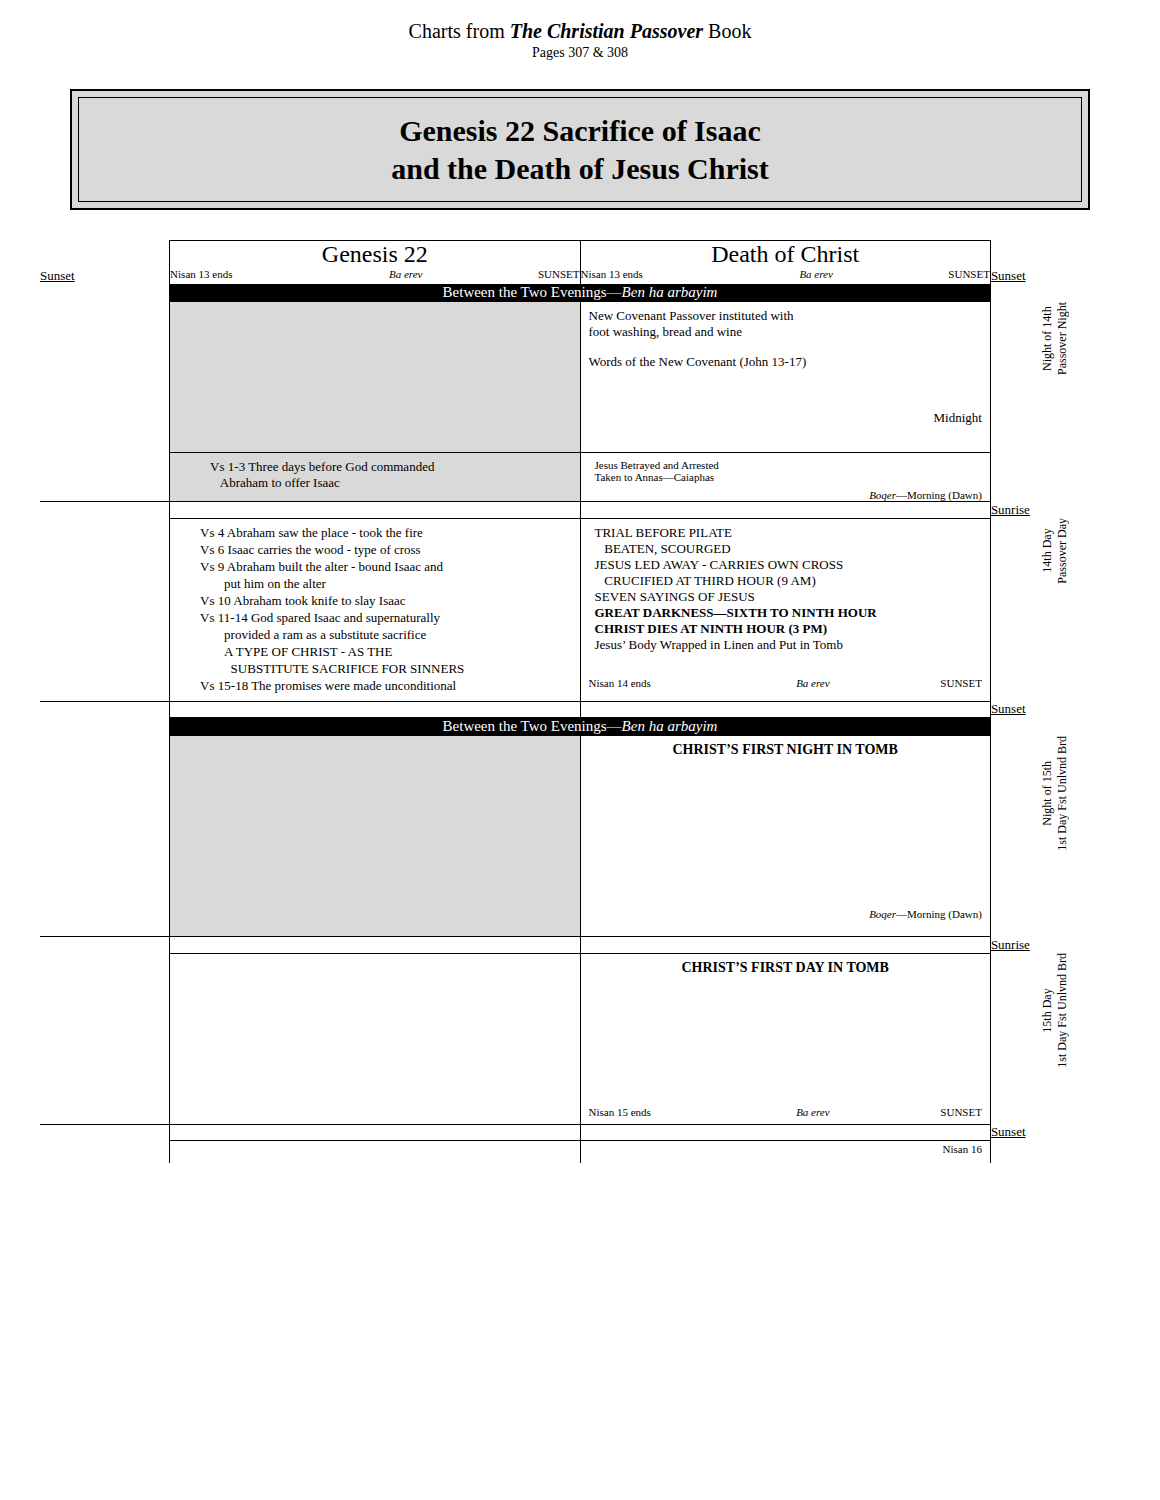Charts from The Christian Passover Book
Pages 307 & 308
Genesis 22 Sacrifice of Isaac
and the Death of Jesus Christ
| | Genesis 22 | Death of Christ | |
| Sunset | / Nisan 13 ends / Ba erev / SUNSET / | / Nisan 13 ends / Ba erev / SUNSET / | Sunset |
| | Between the Two Evenings— Ben ha arbayim | |
| | | New Covenant Passover instituted with foot washing, bread and wine Words of the New Covenant (John 13-17) Midnight | Night of 14th Passover Night |
| | Vs 1-3 Three days before God commanded Abraham to offer Isaac | Jesus Betrayed and Arrested Taken to Annas—Caiaphas Boqer —Morning (Dawn) |
| | | | Sunrise |
| | Vs 4 Abraham saw the place - took the fire Vs 6 Isaac carries the wood - type of cross Vs 9 Abraham built the alter - bound Isaac and put him on the alter Vs 10 Abraham took knife to slay Isaac Vs 11-14 God spared Isaac and supernaturally provided a ram as a substitute sacrifice A TYPE OF CHRIST - AS THE SUBSTITUTE SACRIFICE FOR SINNERS Vs 15-18 The promises were made unconditional | TRIAL BEFORE PILATE BEATEN, SCOURGED JESUS LED AWAY - CARRIES OWN CROSS CRUCIFIED AT THIRD HOUR (9 AM) SEVEN SAYINGS OF JESUS GREAT DARKNESS—SIXTH TO NINTH HOUR CHRIST DIES AT NINTH HOUR (3 PM) Jesus’ Body Wrapped in Linen and Put in Tomb / Nisan 14 ends / Ba erev / SUNSET / | 14th Day Passover Day |
| | | | Sunset |
| | Between the Two Evenings— Ben ha arbayim | |
| | | CHRIST’S FIRST NIGHT IN TOMB Boqer —Morning (Dawn) | Night of 15th 1st Day Fst Unlvnd Brd |
| | | | Sunrise |
| | | CHRIST’S FIRST DAY IN TOMB / Nisan 15 ends / Ba erev / SUNSET / | 15th Day 1st Day Fst Unlvnd Brd |
| | | | Sunset |
| | | Nisan 16 | |